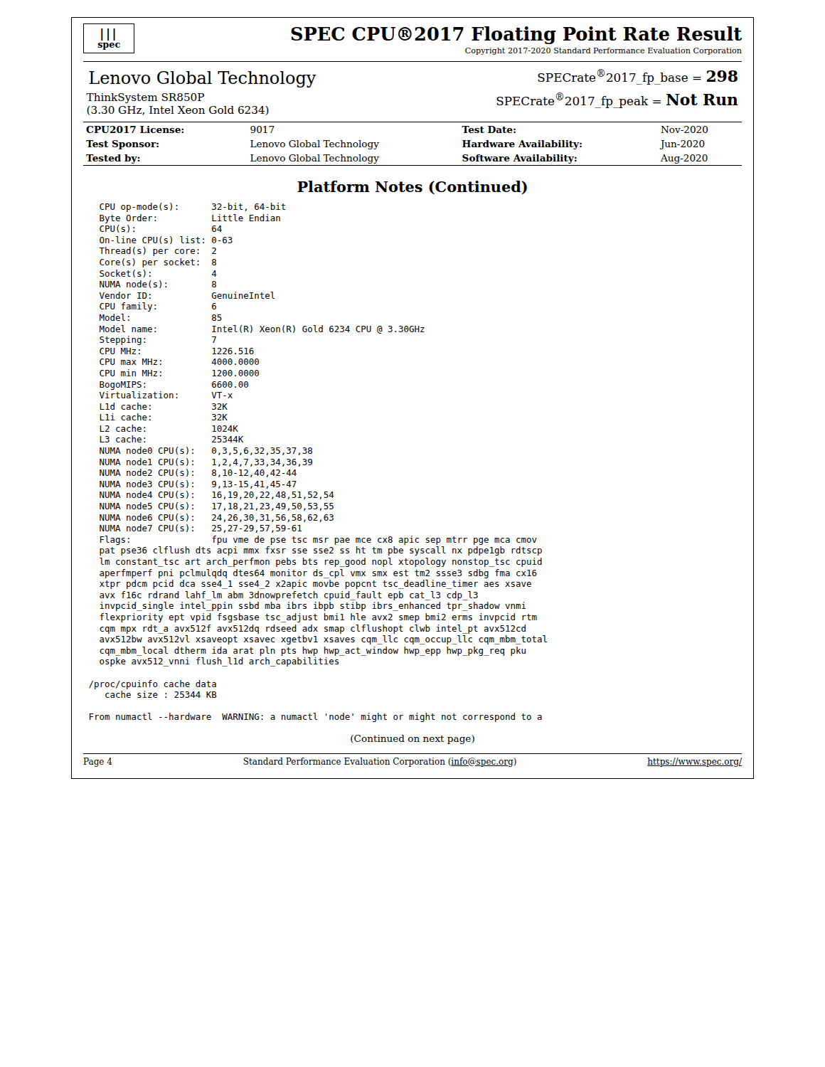|||
spec
SPEC CPU®2017 Floating Point Rate Result
Copyright 2017-2020 Standard Performance Evaluation Corporation
| Lenovo Global Technology | SPECrate ® 2017_fp_base = 298 |
| ThinkSystem SR850P (3.30 GHz, Intel Xeon Gold 6234) | SPECrate ® 2017_fp_peak = Not Run |
| CPU2017 License: | 9017 | Test Date: | Nov-2020 |
| Test Sponsor: | Lenovo Global Technology | Hardware Availability: | Jun-2020 |
| Tested by: | Lenovo Global Technology | Software Availability: | Aug-2020 |
Platform Notes (Continued)
   CPU op-mode(s):      32-bit, 64-bit
   Byte Order:          Little Endian
   CPU(s):              64
   On-line CPU(s) list: 0-63
   Thread(s) per core:  2
   Core(s) per socket:  8
   Socket(s):           4
   NUMA node(s):        8
   Vendor ID:           GenuineIntel
   CPU family:          6
   Model:               85
   Model name:          Intel(R) Xeon(R) Gold 6234 CPU @ 3.30GHz
   Stepping:            7
   CPU MHz:             1226.516
   CPU max MHz:         4000.0000
   CPU min MHz:         1200.0000
   BogoMIPS:            6600.00
   Virtualization:      VT-x
   L1d cache:           32K
   L1i cache:           32K
   L2 cache:            1024K
   L3 cache:            25344K
   NUMA node0 CPU(s):   0,3,5,6,32,35,37,38
   NUMA node1 CPU(s):   1,2,4,7,33,34,36,39
   NUMA node2 CPU(s):   8,10-12,40,42-44
   NUMA node3 CPU(s):   9,13-15,41,45-47
   NUMA node4 CPU(s):   16,19,20,22,48,51,52,54
   NUMA node5 CPU(s):   17,18,21,23,49,50,53,55
   NUMA node6 CPU(s):   24,26,30,31,56,58,62,63
   NUMA node7 CPU(s):   25,27-29,57,59-61
   Flags:               fpu vme de pse tsc msr pae mce cx8 apic sep mtrr pge mca cmov
   pat pse36 clflush dts acpi mmx fxsr sse sse2 ss ht tm pbe syscall nx pdpe1gb rdtscp
   lm constant_tsc art arch_perfmon pebs bts rep_good nopl xtopology nonstop_tsc cpuid
   aperfmperf pni pclmulqdq dtes64 monitor ds_cpl vmx smx est tm2 ssse3 sdbg fma cx16
   xtpr pdcm pcid dca sse4_1 sse4_2 x2apic movbe popcnt tsc_deadline_timer aes xsave
   avx f16c rdrand lahf_lm abm 3dnowprefetch cpuid_fault epb cat_l3 cdp_l3
   invpcid_single intel_ppin ssbd mba ibrs ibpb stibp ibrs_enhanced tpr_shadow vnmi
   flexpriority ept vpid fsgsbase tsc_adjust bmi1 hle avx2 smep bmi2 erms invpcid rtm
   cqm mpx rdt_a avx512f avx512dq rdseed adx smap clflushopt clwb intel_pt avx512cd
   avx512bw avx512vl xsaveopt xsavec xgetbv1 xsaves cqm_llc cqm_occup_llc cqm_mbm_total
   cqm_mbm_local dtherm ida arat pln pts hwp hwp_act_window hwp_epp hwp_pkg_req pku
   ospke avx512_vnni flush_l1d arch_capabilities

 /proc/cpuinfo cache data
    cache size : 25344 KB

 From numactl --hardware  WARNING: a numactl 'node' might or might not correspond to a
(Continued on next page)
Page 4 Standard Performance Evaluation Corporation (info@spec.org) https://www.spec.org/